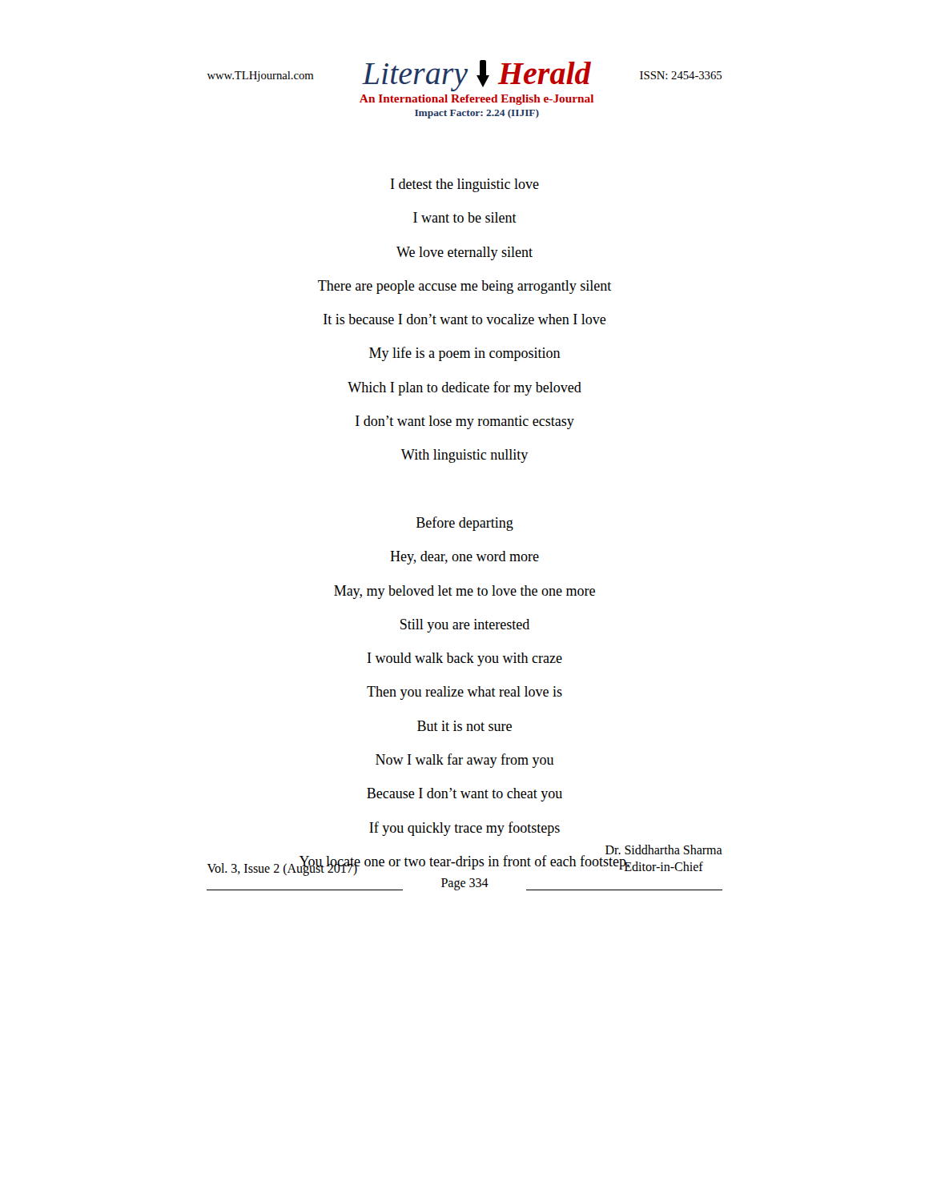www.TLHjournal.com
Literary Herald
An International Refereed English e-Journal
Impact Factor: 2.24 (IIJIF)
ISSN: 2454-3365
I detest the linguistic love
I want to be silent
We love eternally silent
There are people accuse me being arrogantly silent
It is because I don’t want to vocalize when I love
My life is a poem in composition
Which I plan to dedicate for my beloved
I don’t want lose my romantic ecstasy
With linguistic nullity
Before departing
Hey, dear, one word more
May, my beloved let me to love the one more
Still you are interested
I would walk back you with craze
Then you realize what real love is
But it is not sure
Now I walk far away from you
Because I don’t want to cheat you
If you quickly trace my footsteps
You locate one or two tear-drips in front of each footstep.
Vol. 3, Issue 2 (August 2017)
Dr. Siddhartha Sharma
Editor-in-Chief
Page 334